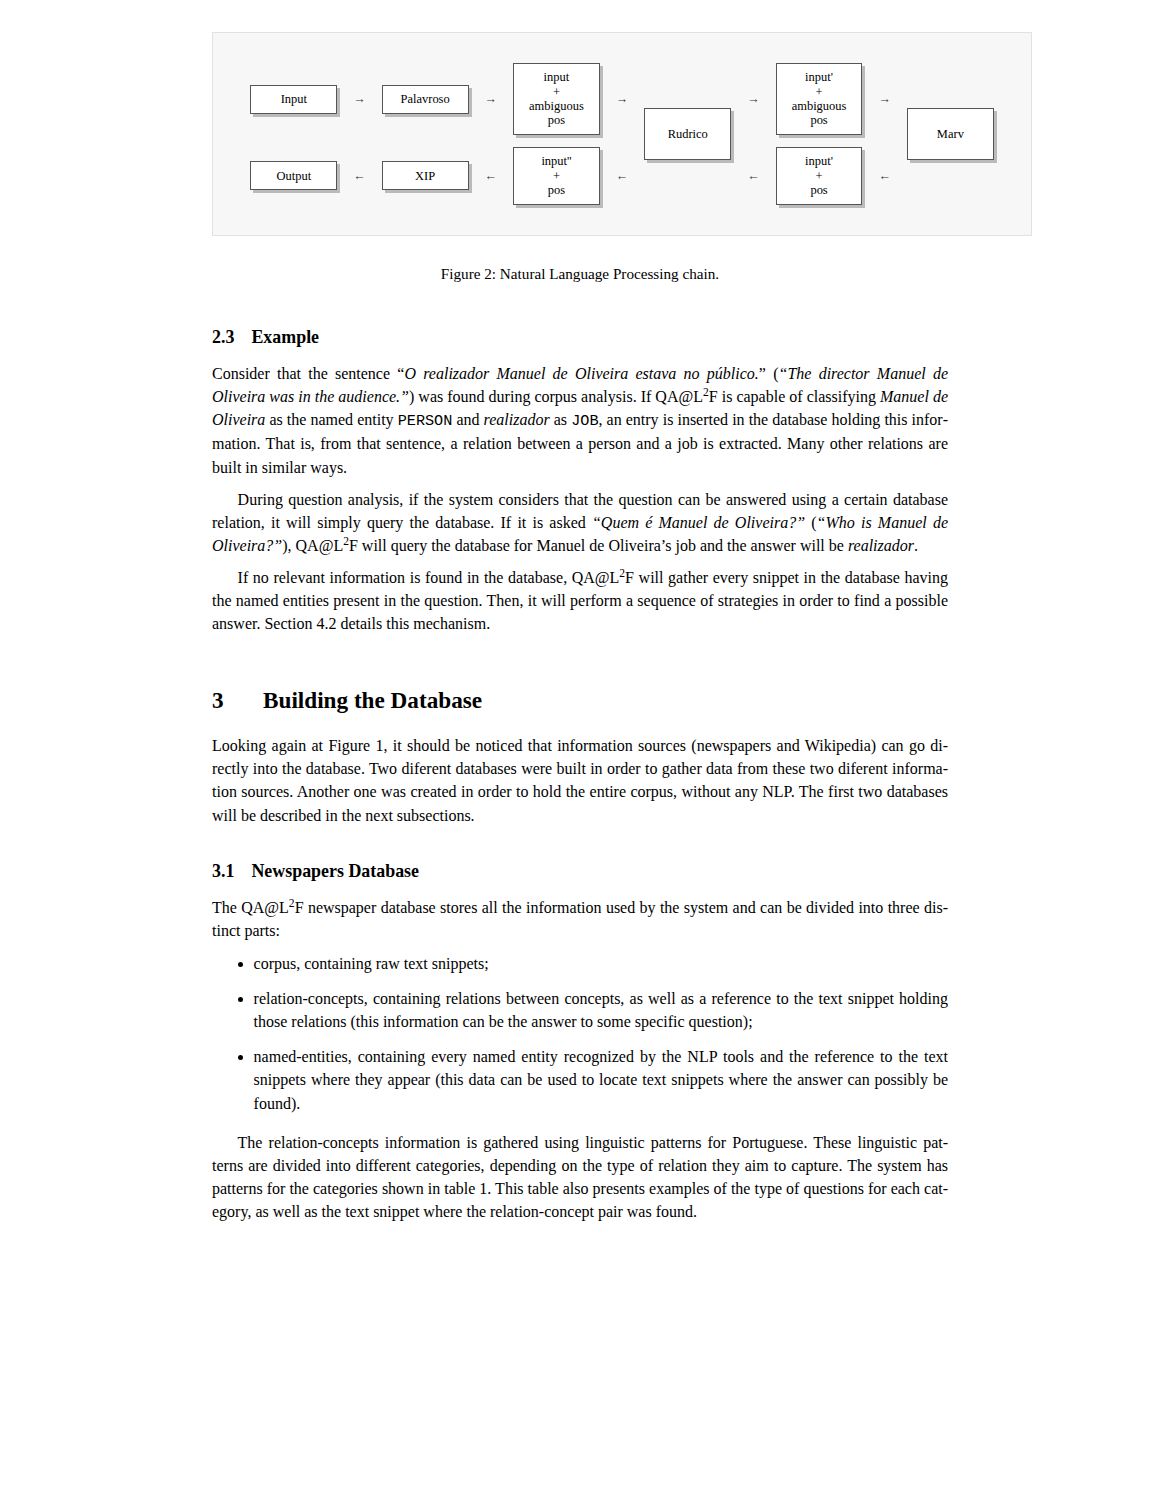| Input | → | Palavroso | → | input + ambiguous pos | → | Rudrico | → | input' + ambiguous pos | → | Marv |
| Output | ← | XIP | ← | input'' + pos | ← | ← | input' + pos | ← |
Figure 2: Natural Language Processing chain.
2.3 Example
Consider that the sentence “O realizador Manuel de Oliveira estava no público.” (“The director Manuel de Oliveira was in the audience.”) was found during corpus analysis. If QA@L2F is capable of classifying Manuel de Oliveira as the named entity PERSON and realizador as JOB, an entry is inserted in the database holding this information. That is, from that sentence, a relation between a person and a job is extracted. Many other relations are built in similar ways.
During question analysis, if the system considers that the question can be answered using a certain database relation, it will simply query the database. If it is asked “Quem é Manuel de Oliveira?” (“Who is Manuel de Oliveira?”), QA@L2F will query the database for Manuel de Oliveira’s job and the answer will be realizador.
If no relevant information is found in the database, QA@L2F will gather every snippet in the database having the named entities present in the question. Then, it will perform a sequence of strategies in order to find a possible answer. Section 4.2 details this mechanism.
3 Building the Database
Looking again at Figure 1, it should be noticed that information sources (newspapers and Wikipedia) can go directly into the database. Two diferent databases were built in order to gather data from these two diferent information sources. Another one was created in order to hold the entire corpus, without any NLP. The first two databases will be described in the next subsections.
3.1 Newspapers Database
The QA@L2F newspaper database stores all the information used by the system and can be divided into three distinct parts:
corpus, containing raw text snippets;
relation-concepts, containing relations between concepts, as well as a reference to the text snippet holding those relations (this information can be the answer to some specific question);
named-entities, containing every named entity recognized by the NLP tools and the reference to the text snippets where they appear (this data can be used to locate text snippets where the answer can possibly be found).
The relation-concepts information is gathered using linguistic patterns for Portuguese. These linguistic patterns are divided into different categories, depending on the type of relation they aim to capture. The system has patterns for the categories shown in table 1. This table also presents examples of the type of questions for each category, as well as the text snippet where the relation-concept pair was found.